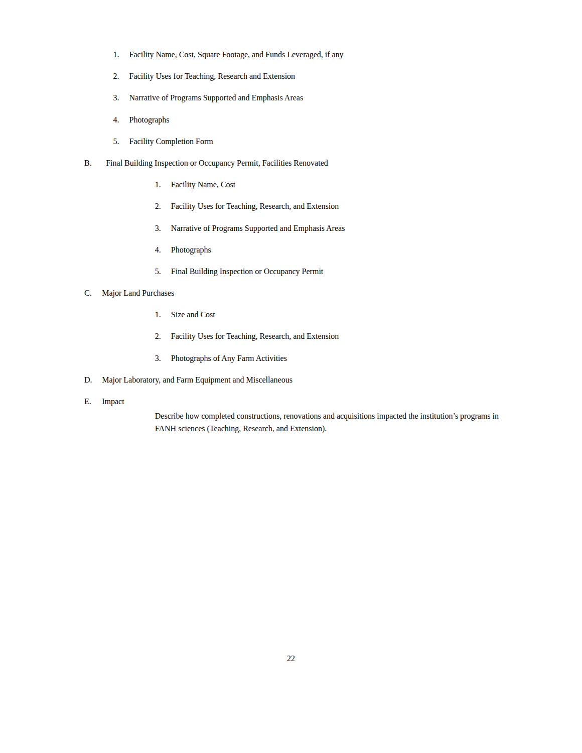1. Facility Name, Cost, Square Footage, and Funds Leveraged, if any
2. Facility Uses for Teaching, Research and Extension
3. Narrative of Programs Supported and Emphasis Areas
4. Photographs
5. Facility Completion Form
B. Final Building Inspection or Occupancy Permit, Facilities Renovated
1. Facility Name, Cost
2. Facility Uses for Teaching, Research, and Extension
3. Narrative of Programs Supported and Emphasis Areas
4. Photographs
5. Final Building Inspection or Occupancy Permit
C. Major Land Purchases
1. Size and Cost
2. Facility Uses for Teaching, Research, and Extension
3. Photographs of Any Farm Activities
D. Major Laboratory, and Farm Equipment and Miscellaneous
E. Impact
Describe how completed constructions, renovations and acquisitions impacted the institution’s programs in FANH sciences (Teaching, Research, and Extension).
22